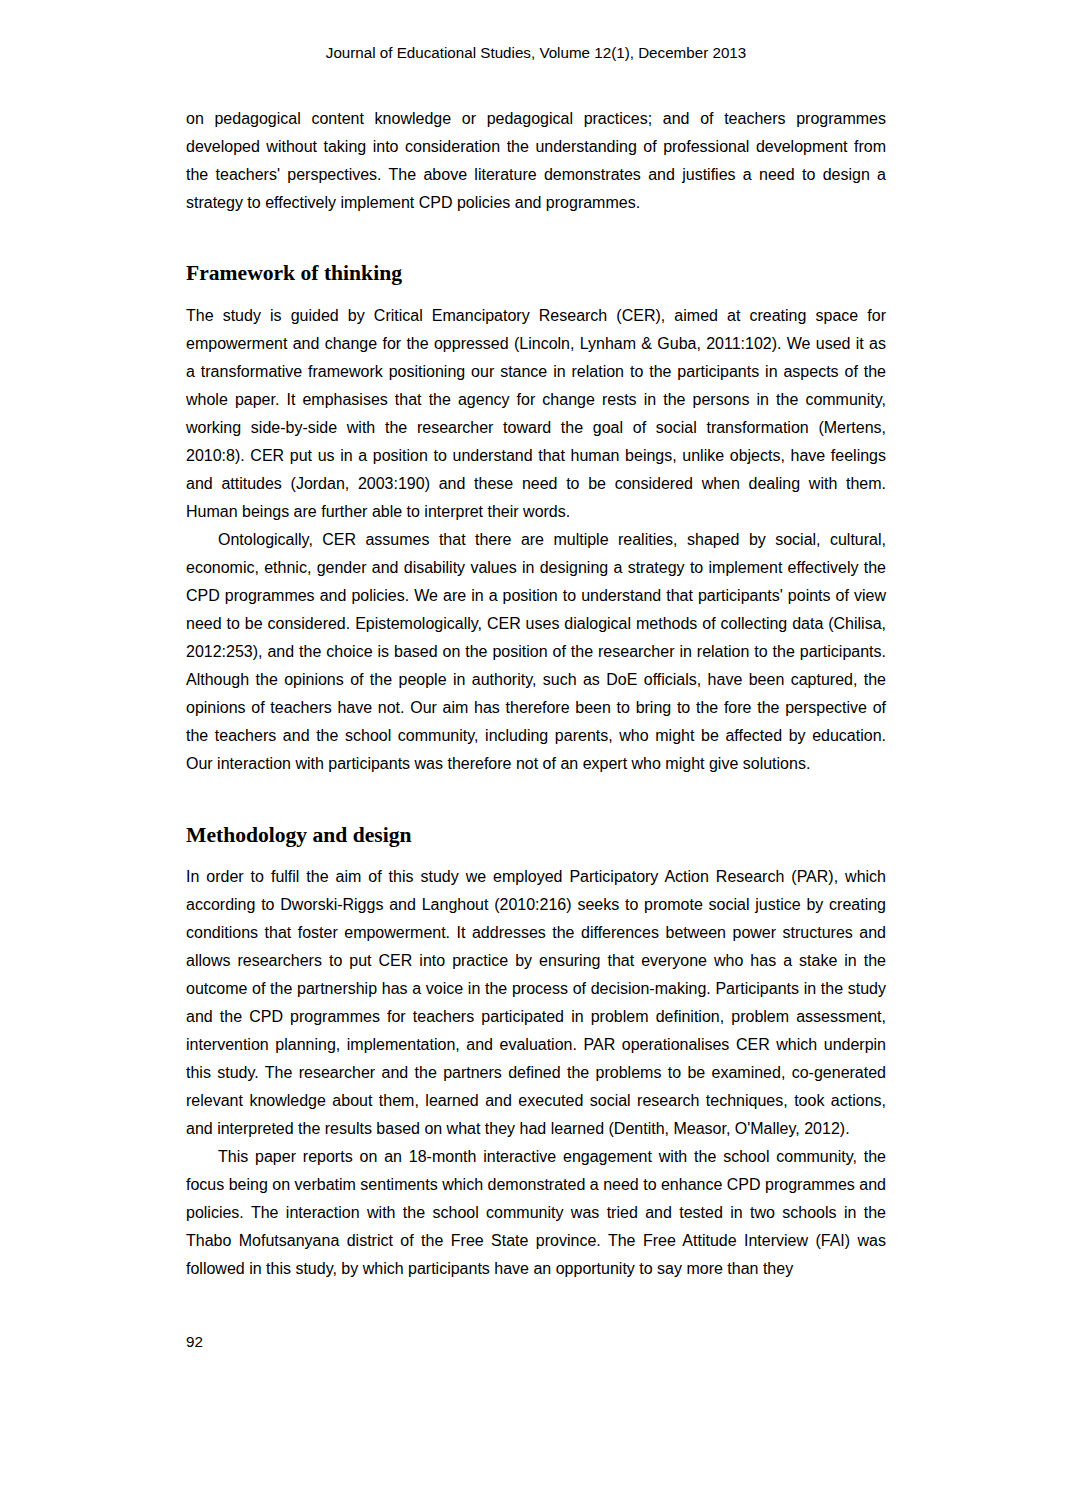Journal of Educational Studies, Volume 12(1), December 2013
on pedagogical content knowledge or pedagogical practices; and of teachers programmes developed without taking into consideration the understanding of professional development from the teachers' perspectives. The above literature demonstrates and justifies a need to design a strategy to effectively implement CPD policies and programmes.
Framework of thinking
The study is guided by Critical Emancipatory Research (CER), aimed at creating space for empowerment and change for the oppressed (Lincoln, Lynham & Guba, 2011:102). We used it as a transformative framework positioning our stance in relation to the participants in aspects of the whole paper. It emphasises that the agency for change rests in the persons in the community, working side-by-side with the researcher toward the goal of social transformation (Mertens, 2010:8). CER put us in a position to understand that human beings, unlike objects, have feelings and attitudes (Jordan, 2003:190) and these need to be considered when dealing with them. Human beings are further able to interpret their words.
Ontologically, CER assumes that there are multiple realities, shaped by social, cultural, economic, ethnic, gender and disability values in designing a strategy to implement effectively the CPD programmes and policies. We are in a position to understand that participants' points of view need to be considered. Epistemologically, CER uses dialogical methods of collecting data (Chilisa, 2012:253), and the choice is based on the position of the researcher in relation to the participants. Although the opinions of the people in authority, such as DoE officials, have been captured, the opinions of teachers have not. Our aim has therefore been to bring to the fore the perspective of the teachers and the school community, including parents, who might be affected by education. Our interaction with participants was therefore not of an expert who might give solutions.
Methodology and design
In order to fulfil the aim of this study we employed Participatory Action Research (PAR), which according to Dworski-Riggs and Langhout (2010:216) seeks to promote social justice by creating conditions that foster empowerment. It addresses the differences between power structures and allows researchers to put CER into practice by ensuring that everyone who has a stake in the outcome of the partnership has a voice in the process of decision-making. Participants in the study and the CPD programmes for teachers participated in problem definition, problem assessment, intervention planning, implementation, and evaluation. PAR operationalises CER which underpin this study. The researcher and the partners defined the problems to be examined, co-generated relevant knowledge about them, learned and executed social research techniques, took actions, and interpreted the results based on what they had learned (Dentith, Measor, O'Malley, 2012).
This paper reports on an 18-month interactive engagement with the school community, the focus being on verbatim sentiments which demonstrated a need to enhance CPD programmes and policies. The interaction with the school community was tried and tested in two schools in the Thabo Mofutsanyana district of the Free State province. The Free Attitude Interview (FAI) was followed in this study, by which participants have an opportunity to say more than they
92